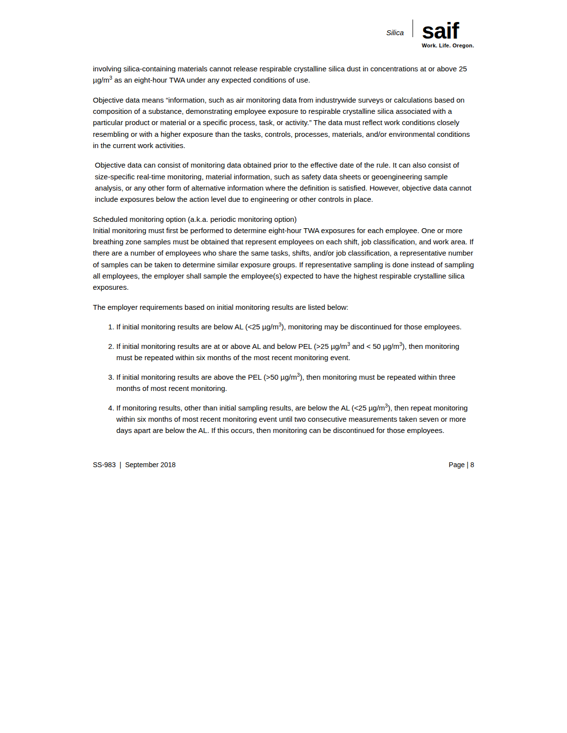Silica
saif
Work. Life. Oregon.
involving silica-containing materials cannot release respirable crystalline silica dust in concentrations at or above 25 µg/m3 as an eight-hour TWA under any expected conditions of use.
Objective data means “information, such as air monitoring data from industrywide surveys or calculations based on composition of a substance, demonstrating employee exposure to respirable crystalline silica associated with a particular product or material or a specific process, task, or activity.” The data must reflect work conditions closely resembling or with a higher exposure than the tasks, controls, processes, materials, and/or environmental conditions in the current work activities.
Objective data can consist of monitoring data obtained prior to the effective date of the rule. It can also consist of size-specific real-time monitoring, material information, such as safety data sheets or geoengineering sample analysis, or any other form of alternative information where the definition is satisfied. However, objective data cannot include exposures below the action level due to engineering or other controls in place.
Scheduled monitoring option (a.k.a. periodic monitoring option)
Initial monitoring must first be performed to determine eight-hour TWA exposures for each employee. One or more breathing zone samples must be obtained that represent employees on each shift, job classification, and work area. If there are a number of employees who share the same tasks, shifts, and/or job classification, a representative number of samples can be taken to determine similar exposure groups. If representative sampling is done instead of sampling all employees, the employer shall sample the employee(s) expected to have the highest respirable crystalline silica exposures.
The employer requirements based on initial monitoring results are listed below:
If initial monitoring results are below AL (<25 µg/m3), monitoring may be discontinued for those employees.
If initial monitoring results are at or above AL and below PEL (>25 µg/m3 and < 50 µg/m3), then monitoring must be repeated within six months of the most recent monitoring event.
If initial monitoring results are above the PEL (>50 µg/m3), then monitoring must be repeated within three months of most recent monitoring.
If monitoring results, other than initial sampling results, are below the AL (<25 µg/m3), then repeat monitoring within six months of most recent monitoring event until two consecutive measurements taken seven or more days apart are below the AL. If this occurs, then monitoring can be discontinued for those employees.
SS-983 | September 2018
Page | 8